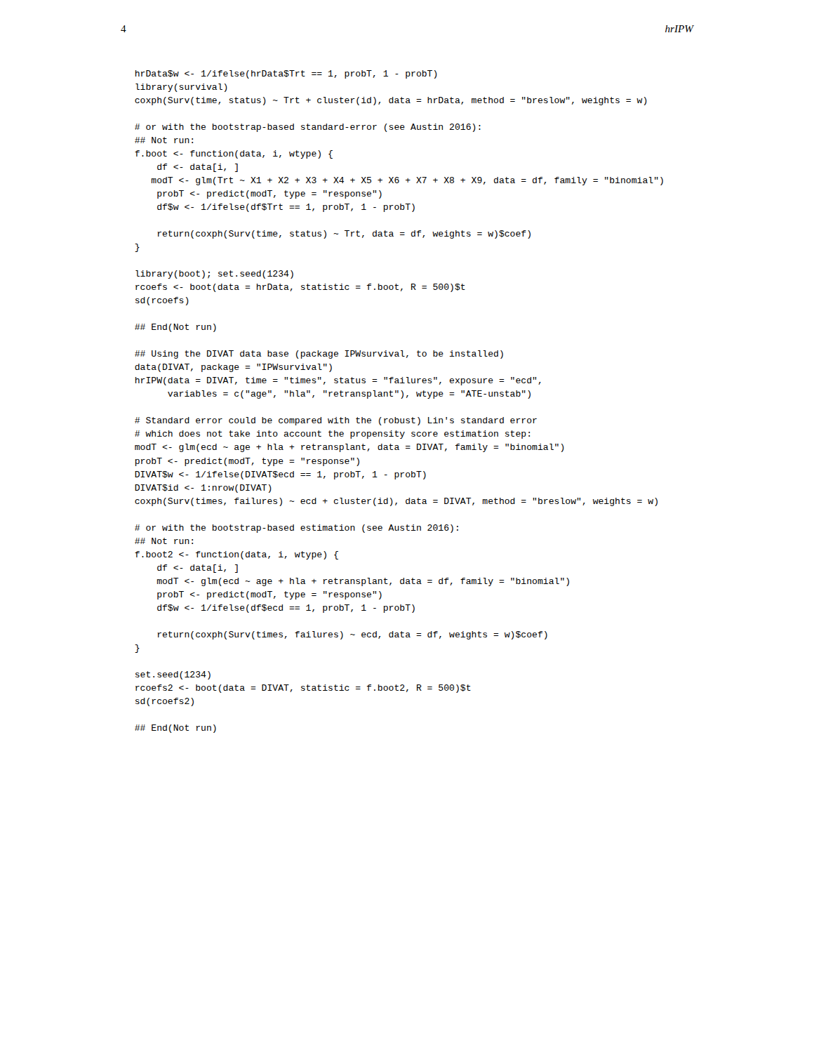4 hrIPW
hrData$w <- 1/ifelse(hrData$Trt == 1, probT, 1 - probT)
library(survival)
coxph(Surv(time, status) ~ Trt + cluster(id), data = hrData, method = "breslow", weights = w)

# or with the bootstrap-based standard-error (see Austin 2016):
## Not run:
f.boot <- function(data, i, wtype) {
    df <- data[i, ]
   modT <- glm(Trt ~ X1 + X2 + X3 + X4 + X5 + X6 + X7 + X8 + X9, data = df, family = "binomial")
    probT <- predict(modT, type = "response")
    df$w <- 1/ifelse(df$Trt == 1, probT, 1 - probT)

    return(coxph(Surv(time, status) ~ Trt, data = df, weights = w)$coef)
}

library(boot); set.seed(1234)
rcoefs <- boot(data = hrData, statistic = f.boot, R = 500)$t
sd(rcoefs)

## End(Not run)

## Using the DIVAT data base (package IPWsurvival, to be installed)
data(DIVAT, package = "IPWsurvival")
hrIPW(data = DIVAT, time = "times", status = "failures", exposure = "ecd",
      variables = c("age", "hla", "retransplant"), wtype = "ATE-unstab")

# Standard error could be compared with the (robust) Lin's standard error
# which does not take into account the propensity score estimation step:
modT <- glm(ecd ~ age + hla + retransplant, data = DIVAT, family = "binomial")
probT <- predict(modT, type = "response")
DIVAT$w <- 1/ifelse(DIVAT$ecd == 1, probT, 1 - probT)
DIVAT$id <- 1:nrow(DIVAT)
coxph(Surv(times, failures) ~ ecd + cluster(id), data = DIVAT, method = "breslow", weights = w)

# or with the bootstrap-based estimation (see Austin 2016):
## Not run:
f.boot2 <- function(data, i, wtype) {
    df <- data[i, ]
    modT <- glm(ecd ~ age + hla + retransplant, data = df, family = "binomial")
    probT <- predict(modT, type = "response")
    df$w <- 1/ifelse(df$ecd == 1, probT, 1 - probT)

    return(coxph(Surv(times, failures) ~ ecd, data = df, weights = w)$coef)
}

set.seed(1234)
rcoefs2 <- boot(data = DIVAT, statistic = f.boot2, R = 500)$t
sd(rcoefs2)

## End(Not run)